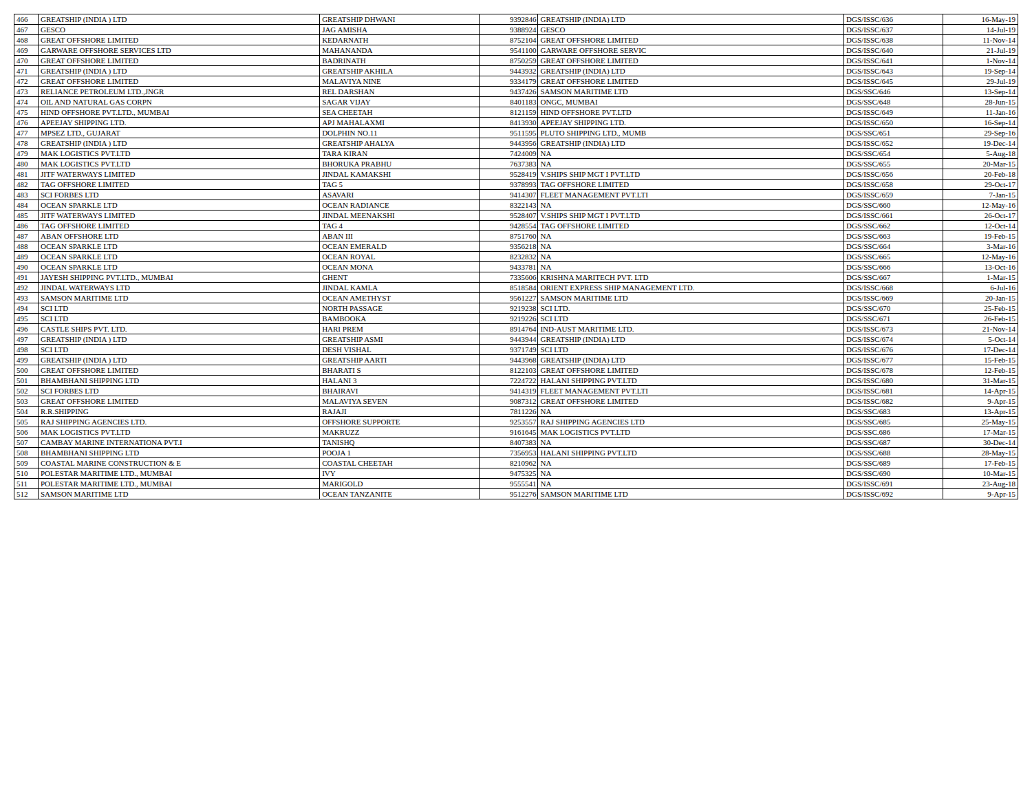| 466 | GREATSHIP (INDIA ) LTD | GREATSHIP DHWANI | 9392846 | GREATSHIP (INDIA) LTD | DGS/ISSC/636 | 16-May-19 |
| 467 | GESCO | JAG AMISHA | 9388924 | GESCO | DGS/ISSC/637 | 14-Jul-19 |
| 468 | GREAT OFFSHORE LIMITED | KEDARNATH | 8752104 | GREAT OFFSHORE LIMITED | DGS/ISSC/638 | 11-Nov-14 |
| 469 | GARWARE OFFSHORE SERVICES LTD | MAHANANDA | 9541100 | GARWARE OFFSHORE SERVIC | DGS/ISSC/640 | 21-Jul-19 |
| 470 | GREAT OFFSHORE LIMITED | BADRINATH | 8750259 | GREAT OFFSHORE LIMITED | DGS/ISSC/641 | 1-Nov-14 |
| 471 | GREATSHIP (INDIA ) LTD | GREATSHIP AKHILA | 9443932 | GREATSHIP (INDIA) LTD | DGS/ISSC/643 | 19-Sep-14 |
| 472 | GREAT OFFSHORE LIMITED | MALAVIYA NINE | 9334179 | GREAT OFFSHORE LIMITED | DGS/ISSC/645 | 29-Jul-19 |
| 473 | RELIANCE PETROLEUM LTD.,JNGR | REL DARSHAN | 9437426 | SAMSON MARITIME LTD | DGS/SSC/646 | 13-Sep-14 |
| 474 | OIL AND NATURAL GAS CORPN | SAGAR VIJAY | 8401183 | ONGC, MUMBAI | DGS/SSC/648 | 28-Jun-15 |
| 475 | HIND OFFSHORE PVT.LTD., MUMBAI | SEA CHEETAH | 8121159 | HIND OFFSHORE PVT.LTD | DGS/ISSC/649 | 11-Jan-16 |
| 476 | APEEJAY SHIPPING LTD. | APJ MAHALAXMI | 8413930 | APEEJAY SHIPPING LTD. | DGS/ISSC/650 | 16-Sep-14 |
| 477 | MPSEZ LTD., GUJARAT | DOLPHIN NO.11 | 9511595 | PLUTO SHIPPING LTD., MUMB | DGS/SSC/651 | 29-Sep-16 |
| 478 | GREATSHIP (INDIA ) LTD | GREATSHIP AHALYA | 9443956 | GREATSHIP (INDIA) LTD | DGS/ISSC/652 | 19-Dec-14 |
| 479 | MAK LOGISTICS PVT.LTD | TARA KIRAN | 7424009 | NA | DGS/SSC/654 | 5-Aug-18 |
| 480 | MAK LOGISTICS PVT.LTD | BHORUKA PRABHU | 7637383 | NA | DGS/SSC/655 | 20-Mar-15 |
| 481 | JITF WATERWAYS LIMITED | JINDAL KAMAKSHI | 9528419 | V.SHIPS SHIP MGT I PVT.LTD | DGS/ISSC/656 | 20-Feb-18 |
| 482 | TAG OFFSHORE LIMITED | TAG 5 | 9378993 | TAG OFFSHORE LIMITED | DGS/ISSC/658 | 29-Oct-17 |
| 483 | SCI FORBES LTD | ASAVARI | 9414307 | FLEET MANAGEMENT PVT.LTI | DGS/ISSC/659 | 7-Jan-15 |
| 484 | OCEAN SPARKLE LTD | OCEAN RADIANCE | 8322143 | NA | DGS/SSC/660 | 12-May-16 |
| 485 | JITF WATERWAYS LIMITED | JINDAL MEENAKSHI | 9528407 | V.SHIPS SHIP MGT I PVT.LTD | DGS/ISSC/661 | 26-Oct-17 |
| 486 | TAG OFFSHORE LIMITED | TAG 4 | 9428554 | TAG OFFSHORE LIMITED | DGS/SSC/662 | 12-Oct-14 |
| 487 | ABAN OFFSHORE LTD | ABAN III | 8751760 | NA | DGS/SSC/663 | 19-Feb-15 |
| 488 | OCEAN SPARKLE LTD | OCEAN EMERALD | 9356218 | NA | DGS/SSC/664 | 3-Mar-16 |
| 489 | OCEAN SPARKLE LTD | OCEAN ROYAL | 8232832 | NA | DGS/SSC/665 | 12-May-16 |
| 490 | OCEAN SPARKLE LTD | OCEAN MONA | 9433781 | NA | DGS/SSC/666 | 13-Oct-16 |
| 491 | JAYESH SHIPPING PVT.LTD., MUMBAI | GHENT | 7335606 | KRISHNA MARITECH PVT. LTD | DGS/SSC/667 | 1-Mar-15 |
| 492 | JINDAL WATERWAYS LTD | JINDAL KAMLA | 8518584 | ORIENT EXPRESS SHIP MANAGEMENT LTD. | DGS/ISSC/668 | 6-Jul-16 |
| 493 | SAMSON MARITIME LTD | OCEAN AMETHYST | 9561227 | SAMSON MARITIME LTD | DGS/ISSC/669 | 20-Jan-15 |
| 494 | SCI LTD | NORTH PASSAGE | 9219238 | SCI LTD. | DGS/SSC/670 | 25-Feb-15 |
| 495 | SCI LTD | BAMBOOKA | 9219226 | SCI LTD | DGS/SSC/671 | 26-Feb-15 |
| 496 | CASTLE SHIPS PVT. LTD. | HARI PREM | 8914764 | IND-AUST MARITIME LTD. | DGS/ISSC/673 | 21-Nov-14 |
| 497 | GREATSHIP (INDIA ) LTD | GREATSHIP ASMI | 9443944 | GREATSHIP (INDIA) LTD | DGS/ISSC/674 | 5-Oct-14 |
| 498 | SCI LTD | DESH VISHAL | 9371749 | SCI LTD | DGS/ISSC/676 | 17-Dec-14 |
| 499 | GREATSHIP (INDIA ) LTD | GREATSHIP AARTI | 9443968 | GREATSHIP (INDIA) LTD | DGS/ISSC/677 | 15-Feb-15 |
| 500 | GREAT OFFSHORE LIMITED | BHARATI S | 8122103 | GREAT OFFSHORE LIMITED | DGS/ISSC/678 | 12-Feb-15 |
| 501 | BHAMBHANI SHIPPING LTD | HALANI 3 | 7224722 | HALANI SHIPPING PVT.LTD | DGS/ISSC/680 | 31-Mar-15 |
| 502 | SCI FORBES LTD | BHAIRAVI | 9414319 | FLEET MANAGEMENT PVT.LTI | DGS/ISSC/681 | 14-Apr-15 |
| 503 | GREAT OFFSHORE LIMITED | MALAVIYA SEVEN | 9087312 | GREAT OFFSHORE LIMITED | DGS/ISSC/682 | 9-Apr-15 |
| 504 | R.R.SHIPPING | RAJAJI | 7811226 | NA | DGS/SSC/683 | 13-Apr-15 |
| 505 | RAJ SHIPPING AGENCIES LTD. | OFFSHORE SUPPORTE | 9253557 | RAJ SHIPPING AGENCIES LTD | DGS/SSC/685 | 25-May-15 |
| 506 | MAK LOGISTICS PVT.LTD | MAKRUZZ | 9161645 | MAK LOGISTICS PVT.LTD | DGS/SSC.686 | 17-Mar-15 |
| 507 | CAMBAY MARINE INTERNATIONA PVT.I | TANISHQ | 8407383 | NA | DGS/SSC/687 | 30-Dec-14 |
| 508 | BHAMBHANI SHIPPING LTD | POOJA 1 | 7356953 | HALANI SHIPPING PVT.LTD | DGS/SSC/688 | 28-May-15 |
| 509 | COASTAL MARINE CONSTRUCTION & E | COASTAL CHEETAH | 8210962 | NA | DGS/SSC/689 | 17-Feb-15 |
| 510 | POLESTAR MARITIME LTD., MUMBAI | IVY | 9475325 | NA | DGS/SSC/690 | 10-Mar-15 |
| 511 | POLESTAR MARITIME LTD., MUMBAI | MARIGOLD | 9555541 | NA | DGS/ISSC/691 | 23-Aug-18 |
| 512 | SAMSON MARITIME LTD | OCEAN TANZANITE | 9512276 | SAMSON MARITIME LTD | DGS/ISSC/692 | 9-Apr-15 |